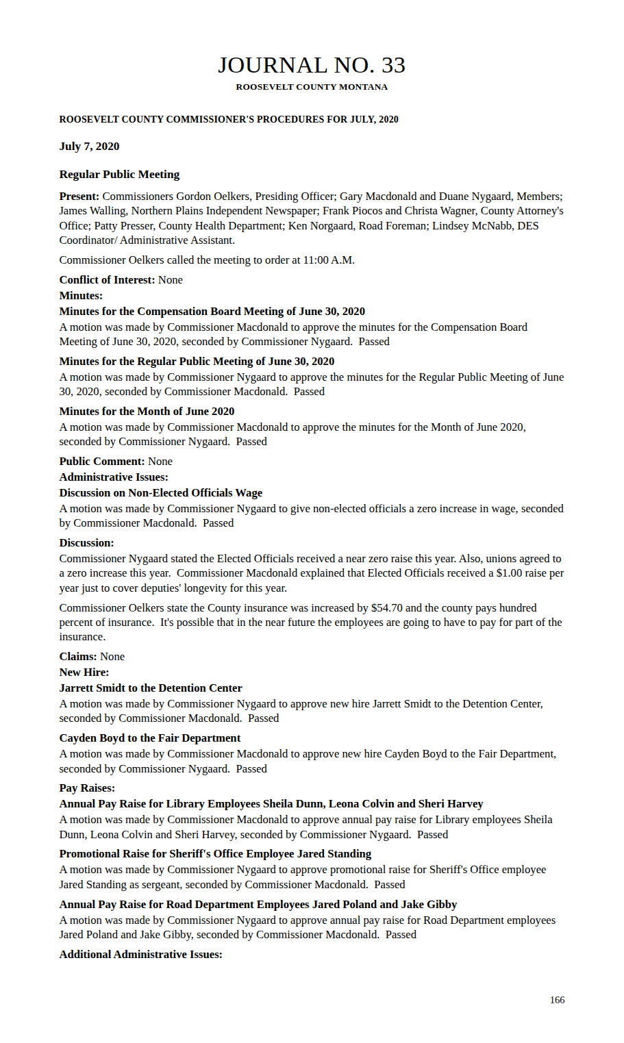JOURNAL NO. 33 ROOSEVELT COUNTY MONTANA
ROOSEVELT COUNTY COMMISSIONER'S PROCEDURES FOR JULY, 2020
July 7, 2020
Regular Public Meeting
Present: Commissioners Gordon Oelkers, Presiding Officer; Gary Macdonald and Duane Nygaard, Members; James Walling, Northern Plains Independent Newspaper; Frank Piocos and Christa Wagner, County Attorney's Office; Patty Presser, County Health Department; Ken Norgaard, Road Foreman; Lindsey McNabb, DES Coordinator/ Administrative Assistant.
Commissioner Oelkers called the meeting to order at 11:00 A.M.
Conflict of Interest: None
Minutes:
Minutes for the Compensation Board Meeting of June 30, 2020
A motion was made by Commissioner Macdonald to approve the minutes for the Compensation Board Meeting of June 30, 2020, seconded by Commissioner Nygaard. Passed
Minutes for the Regular Public Meeting of June 30, 2020
A motion was made by Commissioner Nygaard to approve the minutes for the Regular Public Meeting of June 30, 2020, seconded by Commissioner Macdonald. Passed
Minutes for the Month of June 2020
A motion was made by Commissioner Macdonald to approve the minutes for the Month of June 2020, seconded by Commissioner Nygaard. Passed
Public Comment: None
Administrative Issues:
Discussion on Non-Elected Officials Wage
A motion was made by Commissioner Nygaard to give non-elected officials a zero increase in wage, seconded by Commissioner Macdonald. Passed
Discussion:
Commissioner Nygaard stated the Elected Officials received a near zero raise this year. Also, unions agreed to a zero increase this year. Commissioner Macdonald explained that Elected Officials received a $1.00 raise per year just to cover deputies' longevity for this year.
Commissioner Oelkers state the County insurance was increased by $54.70 and the county pays hundred percent of insurance. It's possible that in the near future the employees are going to have to pay for part of the insurance.
Claims: None
New Hire:
Jarrett Smidt to the Detention Center
A motion was made by Commissioner Nygaard to approve new hire Jarrett Smidt to the Detention Center, seconded by Commissioner Macdonald. Passed
Cayden Boyd to the Fair Department
A motion was made by Commissioner Macdonald to approve new hire Cayden Boyd to the Fair Department, seconded by Commissioner Nygaard. Passed
Pay Raises:
Annual Pay Raise for Library Employees Sheila Dunn, Leona Colvin and Sheri Harvey
A motion was made by Commissioner Macdonald to approve annual pay raise for Library employees Sheila Dunn, Leona Colvin and Sheri Harvey, seconded by Commissioner Nygaard. Passed
Promotional Raise for Sheriff's Office Employee Jared Standing
A motion was made by Commissioner Nygaard to approve promotional raise for Sheriff's Office employee Jared Standing as sergeant, seconded by Commissioner Macdonald. Passed
Annual Pay Raise for Road Department Employees Jared Poland and Jake Gibby
A motion was made by Commissioner Nygaard to approve annual pay raise for Road Department employees Jared Poland and Jake Gibby, seconded by Commissioner Macdonald. Passed
Additional Administrative Issues:
166